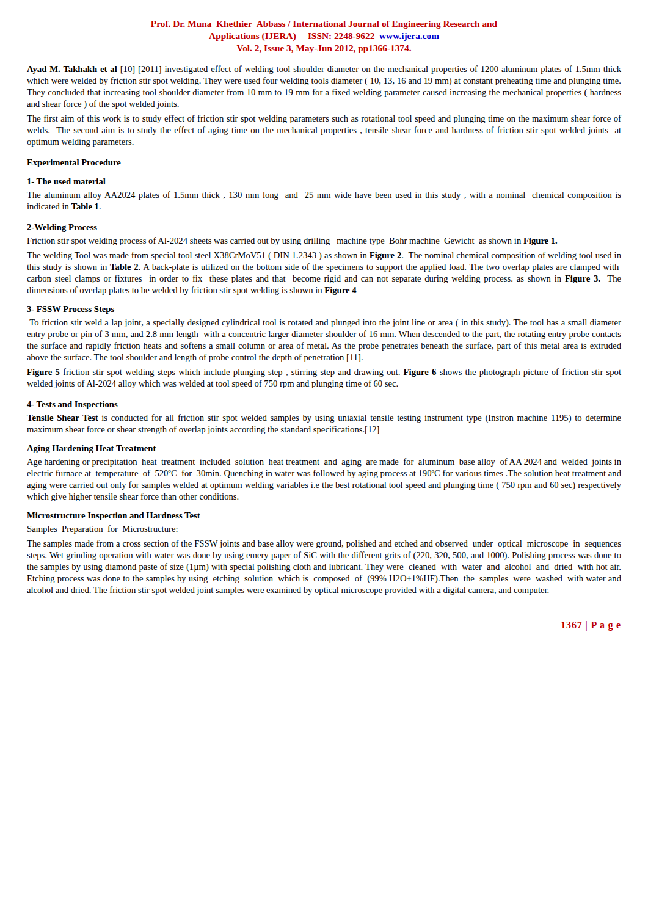Prof. Dr. Muna Khethier Abbass / International Journal of Engineering Research and
Applications (IJERA) ISSN: 2248-9622 www.ijera.com
Vol. 2, Issue 3, May-Jun 2012, pp1366-1374.
Ayad M. Takhakh et al [10] [2011] investigated effect of welding tool shoulder diameter on the mechanical properties of 1200 aluminum plates of 1.5mm thick which were welded by friction stir spot welding. They were used four welding tools diameter ( 10, 13, 16 and 19 mm) at constant preheating time and plunging time. They concluded that increasing tool shoulder diameter from 10 mm to 19 mm for a fixed welding parameter caused increasing the mechanical properties ( hardness and shear force ) of the spot welded joints.
The first aim of this work is to study effect of friction stir spot welding parameters such as rotational tool speed and plunging time on the maximum shear force of welds. The second aim is to study the effect of aging time on the mechanical properties , tensile shear force and hardness of friction stir spot welded joints at optimum welding parameters.
Experimental Procedure
1- The used material
The aluminum alloy AA2024 plates of 1.5mm thick , 130 mm long and 25 mm wide have been used in this study , with a nominal chemical composition is indicated in Table 1.
2-Welding Process
Friction stir spot welding process of Al-2024 sheets was carried out by using drilling machine type Bohr machine Gewicht as shown in Figure 1.
The welding Tool was made from special tool steel X38CrMoV51 ( DIN 1.2343 ) as shown in Figure 2. The nominal chemical composition of welding tool used in this study is shown in Table 2. A back-plate is utilized on the bottom side of the specimens to support the applied load. The two overlap plates are clamped with carbon steel clamps or fixtures in order to fix these plates and that become rigid and can not separate during welding process. as shown in Figure 3. The dimensions of overlap plates to be welded by friction stir spot welding is shown in Figure 4
3- FSSW Process Steps
To friction stir weld a lap joint, a specially designed cylindrical tool is rotated and plunged into the joint line or area ( in this study). The tool has a small diameter entry probe or pin of 3 mm, and 2.8 mm length with a concentric larger diameter shoulder of 16 mm. When descended to the part, the rotating entry probe contacts the surface and rapidly friction heats and softens a small column or area of metal. As the probe penetrates beneath the surface, part of this metal area is extruded above the surface. The tool shoulder and length of probe control the depth of penetration [11].
Figure 5 friction stir spot welding steps which include plunging step , stirring step and drawing out. Figure 6 shows the photograph picture of friction stir spot welded joints of Al-2024 alloy which was welded at tool speed of 750 rpm and plunging time of 60 sec.
4- Tests and Inspections
Tensile Shear Test is conducted for all friction stir spot welded samples by using uniaxial tensile testing instrument type (Instron machine 1195) to determine maximum shear force or shear strength of overlap joints according the standard specifications.[12]
Aging Hardening Heat Treatment
Age hardening or precipitation heat treatment included solution heat treatment and aging are made for aluminum base alloy of AA 2024 and welded joints in electric furnace at temperature of 520ºC for 30min. Quenching in water was followed by aging process at 190ºC for various times .The solution heat treatment and aging were carried out only for samples welded at optimum welding variables i.e the best rotational tool speed and plunging time ( 750 rpm and 60 sec) respectively which give higher tensile shear force than other conditions.
Microstructure Inspection and Hardness Test
Samples Preparation for Microstructure:
The samples made from a cross section of the FSSW joints and base alloy were ground, polished and etched and observed under optical microscope in sequences steps. Wet grinding operation with water was done by using emery paper of SiC with the different grits of (220, 320, 500, and 1000). Polishing process was done to the samples by using diamond paste of size (1µm) with special polishing cloth and lubricant. They were cleaned with water and alcohol and dried with hot air. Etching process was done to the samples by using etching solution which is composed of (99% H2O+1%HF).Then the samples were washed with water and alcohol and dried. The friction stir spot welded joint samples were examined by optical microscope provided with a digital camera, and computer.
1367 | P a g e